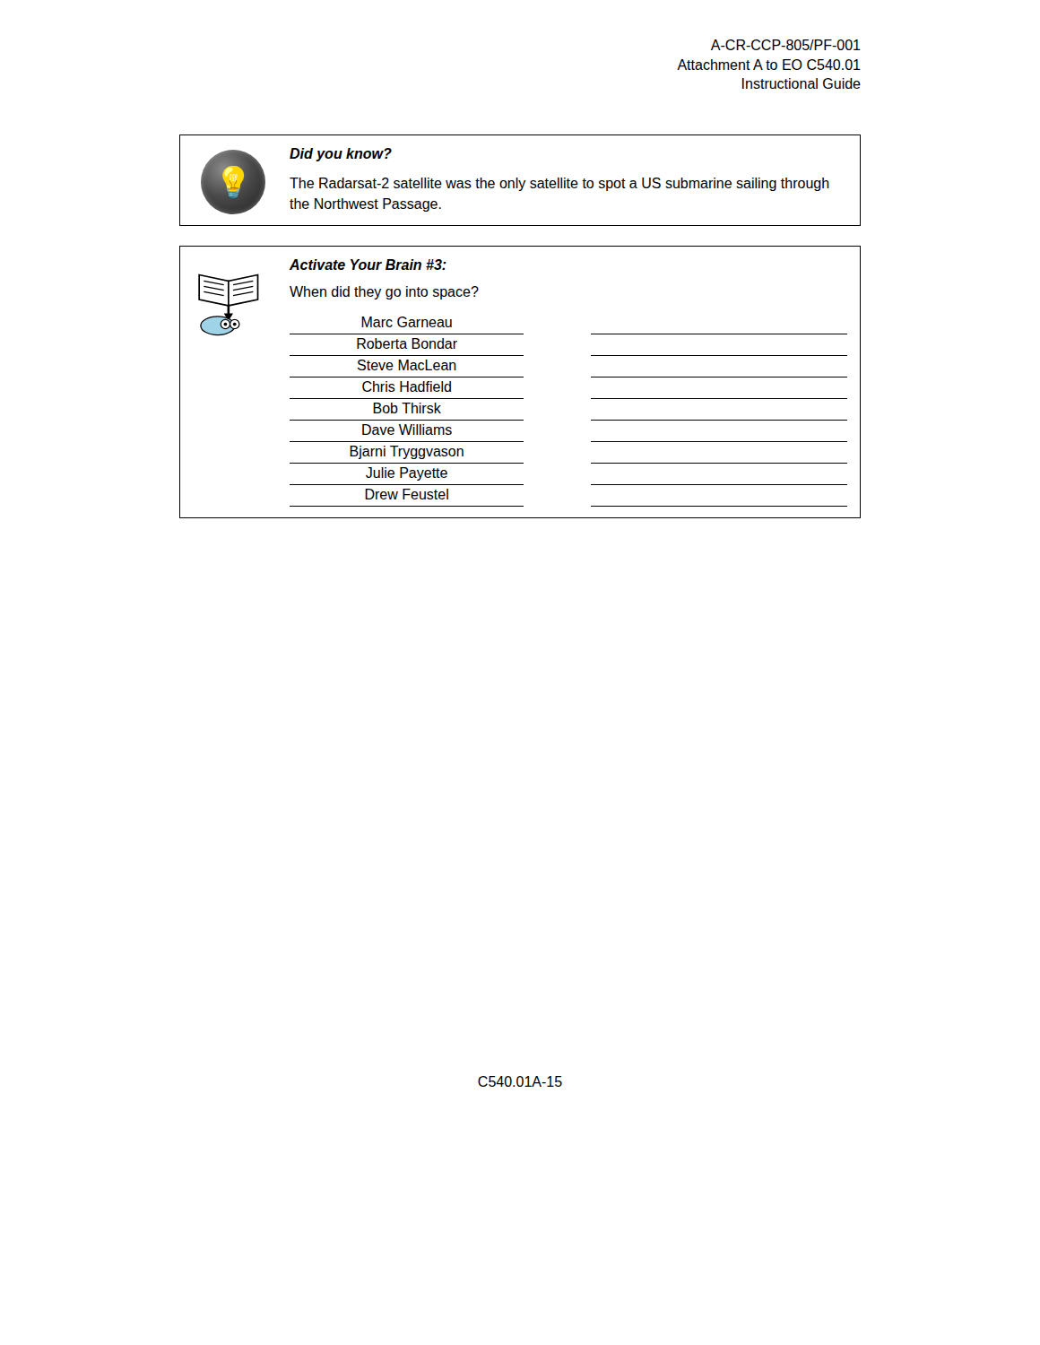A-CR-CCP-805/PF-001
Attachment A to EO C540.01
Instructional Guide
💡
Did you know?
The Radarsat-2 satellite was the only satellite to spot a US submarine sailing through the Northwest Passage.
Activate Your Brain #3:
When did they go into space?
| Marc Garneau | | |
| Roberta Bondar | | |
| Steve MacLean | | |
| Chris Hadfield | | |
| Bob Thirsk | | |
| Dave Williams | | |
| Bjarni Tryggvason | | |
| Julie Payette | | |
| Drew Feustel | | |
C540.01A-15